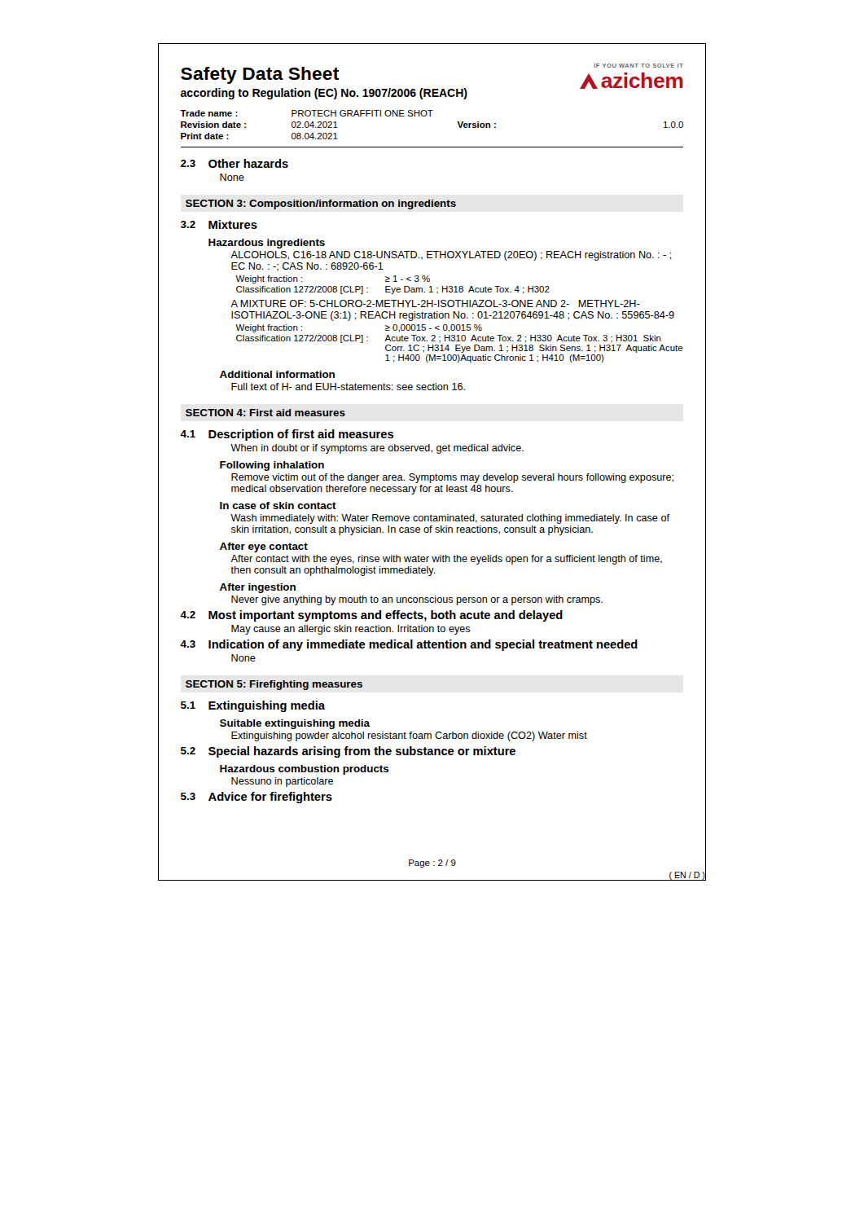Safety Data Sheet
according to Regulation (EC) No. 1907/2006 (REACH)
IF YOU WANT TO SOLVE IT
azichem
| Trade name : | PROTECH GRAFFITI ONE SHOT | | |
| Revision date : | 02.04.2021 | Version : | 1.0.0 |
| Print date : | 08.04.2021 | | |
2.3
Other hazards
None
SECTION 3: Composition/information on ingredients
3.2
Mixtures
Hazardous ingredients
ALCOHOLS, C16-18 AND C18-UNSATD., ETHOXYLATED (20EO) ; REACH registration No. : - ; EC No. : -; CAS No. : 68920-66-1
| Weight fraction : | ≥ 1 - < 3 % |
| Classification 1272/2008 [CLP] : | Eye Dam. 1 ; H318 Acute Tox. 4 ; H302 |
A MIXTURE OF: 5-CHLORO-2-METHYL-2H-ISOTHIAZOL-3-ONE AND 2- METHYL-2H-ISOTHIAZOL-3-ONE (3:1) ; REACH registration No. : 01-2120764691-48 ; CAS No. : 55965-84-9
| Weight fraction : | ≥ 0,00015 - < 0,0015 % |
| Classification 1272/2008 [CLP] : | Acute Tox. 2 ; H310 Acute Tox. 2 ; H330 Acute Tox. 3 ; H301 Skin Corr. 1C ; H314 Eye Dam. 1 ; H318 Skin Sens. 1 ; H317 Aquatic Acute 1 ; H400 (M=100)Aquatic Chronic 1 ; H410 (M=100) |
Additional information
Full text of H- and EUH-statements: see section 16.
SECTION 4: First aid measures
4.1
Description of first aid measures
When in doubt or if symptoms are observed, get medical advice.
Following inhalation
Remove victim out of the danger area. Symptoms may develop several hours following exposure; medical observation therefore necessary for at least 48 hours.
In case of skin contact
Wash immediately with: Water Remove contaminated, saturated clothing immediately. In case of skin irritation, consult a physician. In case of skin reactions, consult a physician.
After eye contact
After contact with the eyes, rinse with water with the eyelids open for a sufficient length of time, then consult an ophthalmologist immediately.
After ingestion
Never give anything by mouth to an unconscious person or a person with cramps.
4.2
Most important symptoms and effects, both acute and delayed
May cause an allergic skin reaction. Irritation to eyes
4.3
Indication of any immediate medical attention and special treatment needed
None
SECTION 5: Firefighting measures
5.1
Extinguishing media
Suitable extinguishing media
Extinguishing powder alcohol resistant foam Carbon dioxide (CO2) Water mist
5.2
Special hazards arising from the substance or mixture
Hazardous combustion products
Nessuno in particolare
5.3
Advice for firefighters
Page : 2 / 9
( EN / D )